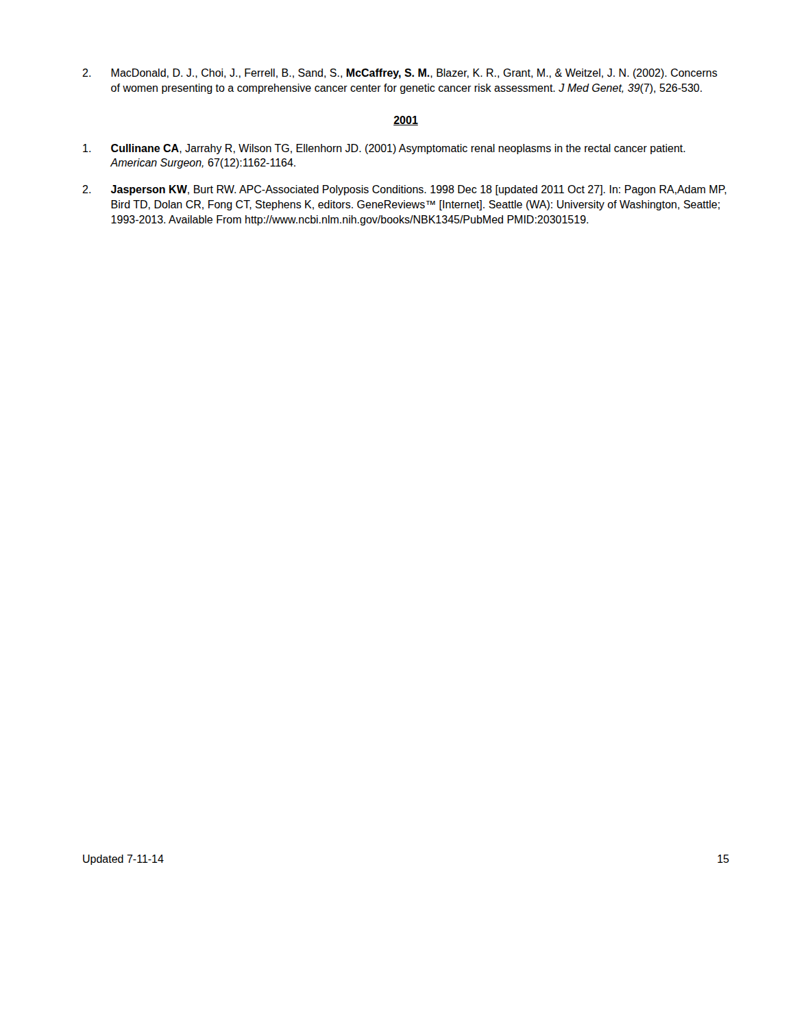2. MacDonald, D. J., Choi, J., Ferrell, B., Sand, S., McCaffrey, S. M., Blazer, K. R., Grant, M., & Weitzel, J. N. (2002). Concerns of women presenting to a comprehensive cancer center for genetic cancer risk assessment. J Med Genet, 39(7), 526-530.
2001
1. Cullinane CA, Jarrahy R, Wilson TG, Ellenhorn JD. (2001) Asymptomatic renal neoplasms in the rectal cancer patient. American Surgeon, 67(12):1162-1164.
2. Jasperson KW, Burt RW. APC-Associated Polyposis Conditions. 1998 Dec 18 [updated 2011 Oct 27]. In: Pagon RA,Adam MP, Bird TD, Dolan CR, Fong CT, Stephens K, editors. GeneReviews™ [Internet]. Seattle (WA): University of Washington, Seattle; 1993-2013. Available From http://www.ncbi.nlm.nih.gov/books/NBK1345/PubMed PMID:20301519.
Updated 7-11-14 15